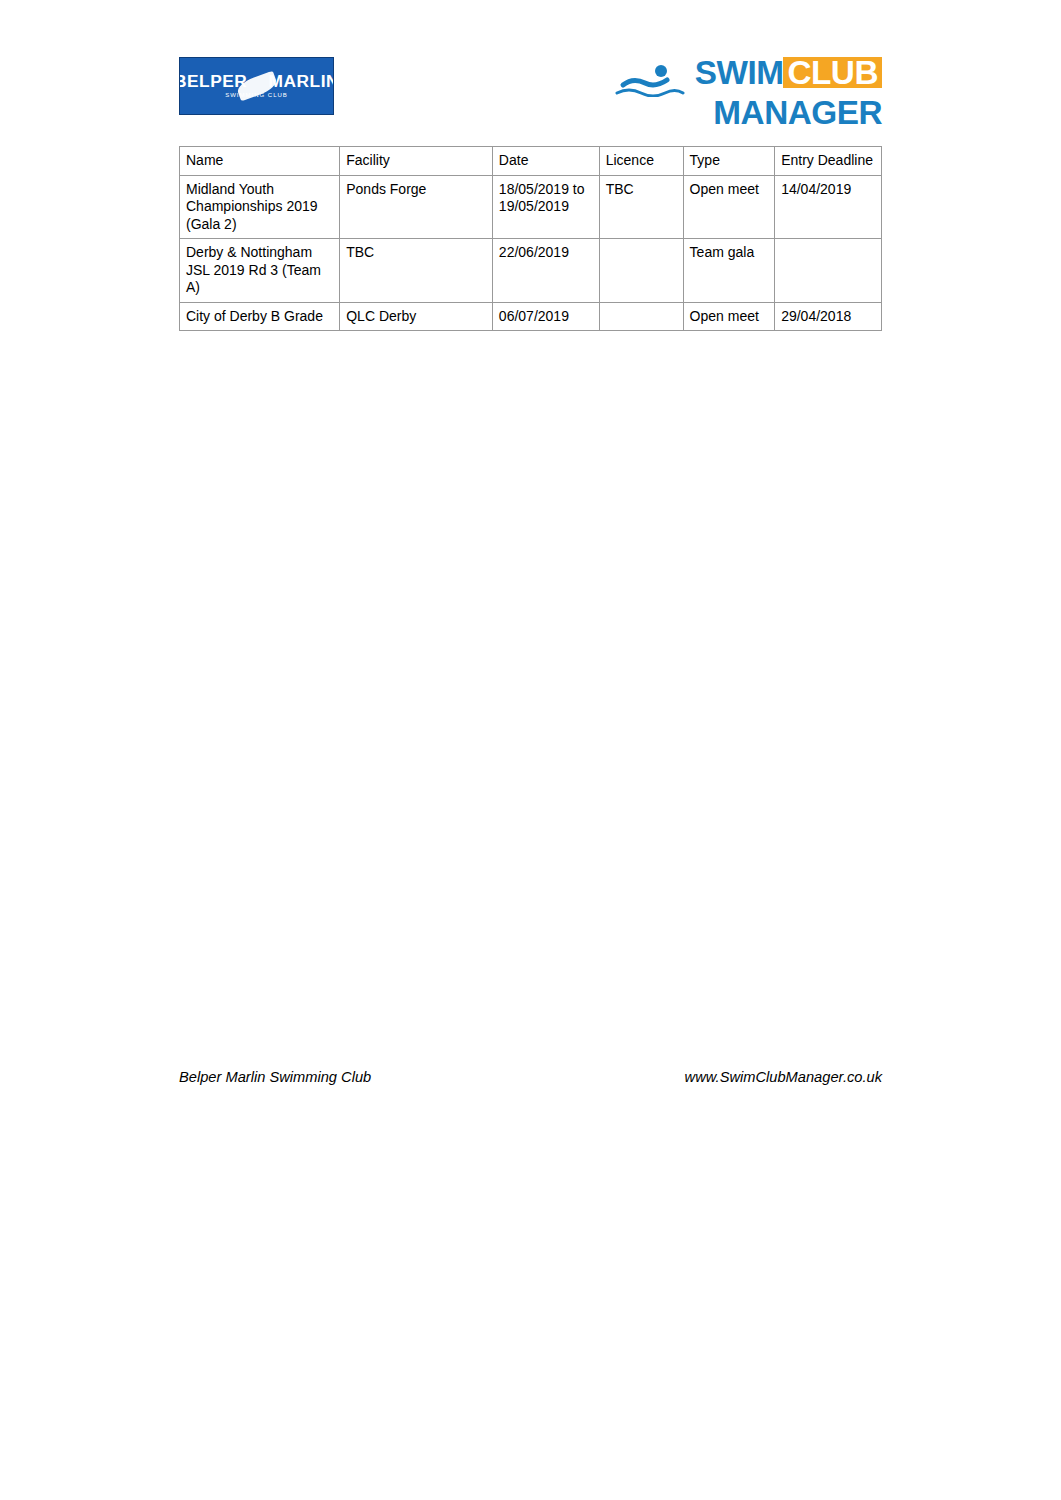BELPER MARLIN SWIMMING CLUB
SWIMCLUB
MANAGER
| Name | Facility | Date | Licence | Type | Entry Deadline |
| --- | --- | --- | --- | --- | --- |
| Midland Youth Championships 2019 (Gala 2) | Ponds Forge | 18/05/2019 to 19/05/2019 | TBC | Open meet | 14/04/2019 |
| Derby & Nottingham JSL 2019 Rd 3 (Team A) | TBC | 22/06/2019 | | Team gala | |
| City of Derby B Grade | QLC Derby | 06/07/2019 | | Open meet | 29/04/2018 |
Belper Marlin Swimming Club www.SwimClubManager.co.uk